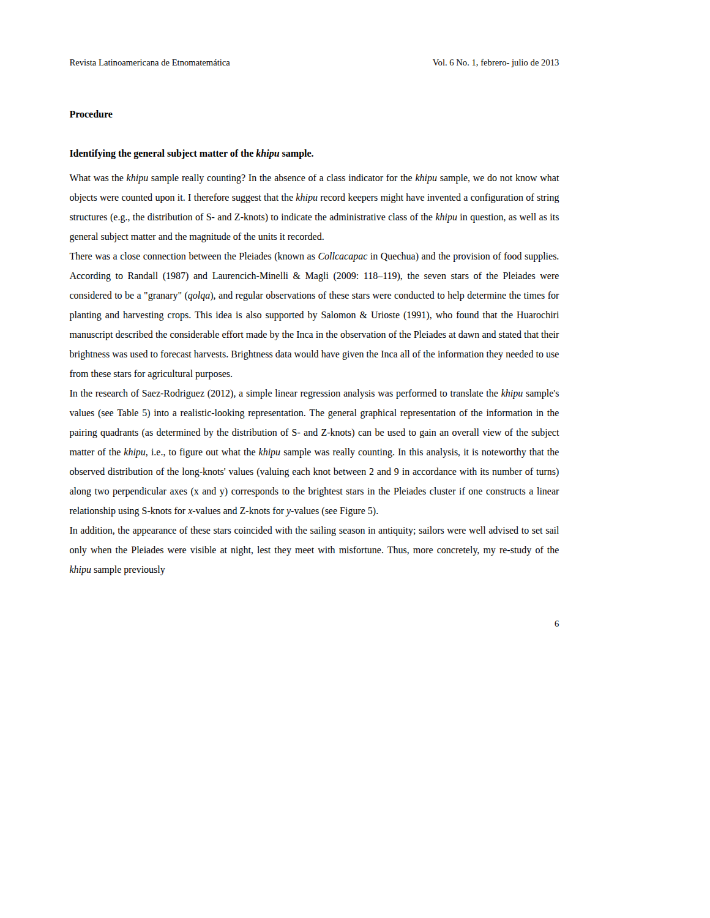Revista Latinoamericana de Etnomatemática Vol. 6 No. 1, febrero- julio de 2013
Procedure
Identifying the general subject matter of the khipu sample.
What was the khipu sample really counting? In the absence of a class indicator for the khipu sample, we do not know what objects were counted upon it. I therefore suggest that the khipu record keepers might have invented a configuration of string structures (e.g., the distribution of S- and Z-knots) to indicate the administrative class of the khipu in question, as well as its general subject matter and the magnitude of the units it recorded.
There was a close connection between the Pleiades (known as Collcacapac in Quechua) and the provision of food supplies. According to Randall (1987) and Laurencich-Minelli & Magli (2009: 118–119), the seven stars of the Pleiades were considered to be a "granary" (qolqa), and regular observations of these stars were conducted to help determine the times for planting and harvesting crops. This idea is also supported by Salomon & Urioste (1991), who found that the Huarochiri manuscript described the considerable effort made by the Inca in the observation of the Pleiades at dawn and stated that their brightness was used to forecast harvests. Brightness data would have given the Inca all of the information they needed to use from these stars for agricultural purposes.
In the research of Saez-Rodriguez (2012), a simple linear regression analysis was performed to translate the khipu sample's values (see Table 5) into a realistic-looking representation. The general graphical representation of the information in the pairing quadrants (as determined by the distribution of S- and Z-knots) can be used to gain an overall view of the subject matter of the khipu, i.e., to figure out what the khipu sample was really counting. In this analysis, it is noteworthy that the observed distribution of the long-knots' values (valuing each knot between 2 and 9 in accordance with its number of turns) along two perpendicular axes (x and y) corresponds to the brightest stars in the Pleiades cluster if one constructs a linear relationship using S-knots for x-values and Z-knots for y-values (see Figure 5).
In addition, the appearance of these stars coincided with the sailing season in antiquity; sailors were well advised to set sail only when the Pleiades were visible at night, lest they meet with misfortune. Thus, more concretely, my re-study of the khipu sample previously
6